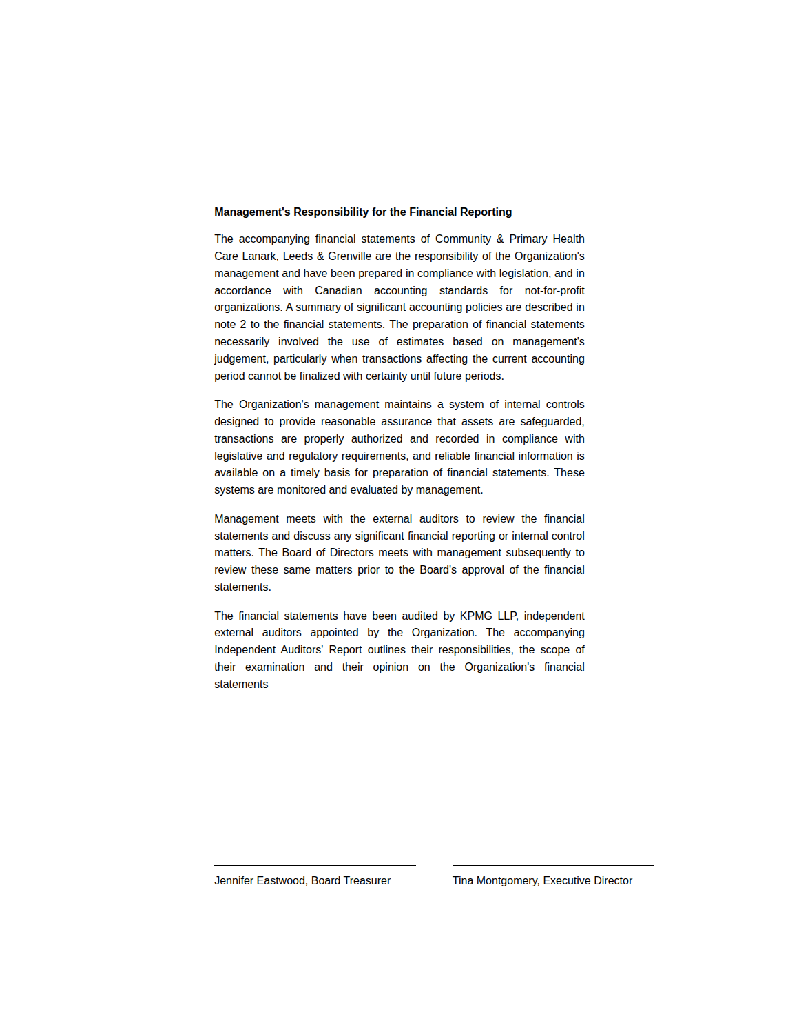Management's Responsibility for the Financial Reporting
The accompanying financial statements of Community & Primary Health Care Lanark, Leeds & Grenville are the responsibility of the Organization's management and have been prepared in compliance with legislation, and in accordance with Canadian accounting standards for not-for-profit organizations. A summary of significant accounting policies are described in note 2 to the financial statements. The preparation of financial statements necessarily involved the use of estimates based on management's judgement, particularly when transactions affecting the current accounting period cannot be finalized with certainty until future periods.
The Organization's management maintains a system of internal controls designed to provide reasonable assurance that assets are safeguarded, transactions are properly authorized and recorded in compliance with legislative and regulatory requirements, and reliable financial information is available on a timely basis for preparation of financial statements. These systems are monitored and evaluated by management.
Management meets with the external auditors to review the financial statements and discuss any significant financial reporting or internal control matters. The Board of Directors meets with management subsequently to review these same matters prior to the Board's approval of the financial statements.
The financial statements have been audited by KPMG LLP, independent external auditors appointed by the Organization. The accompanying Independent Auditors' Report outlines their responsibilities, the scope of their examination and their opinion on the Organization's financial statements
| Jennifer Eastwood, Board Treasurer | Tina Montgomery, Executive Director |